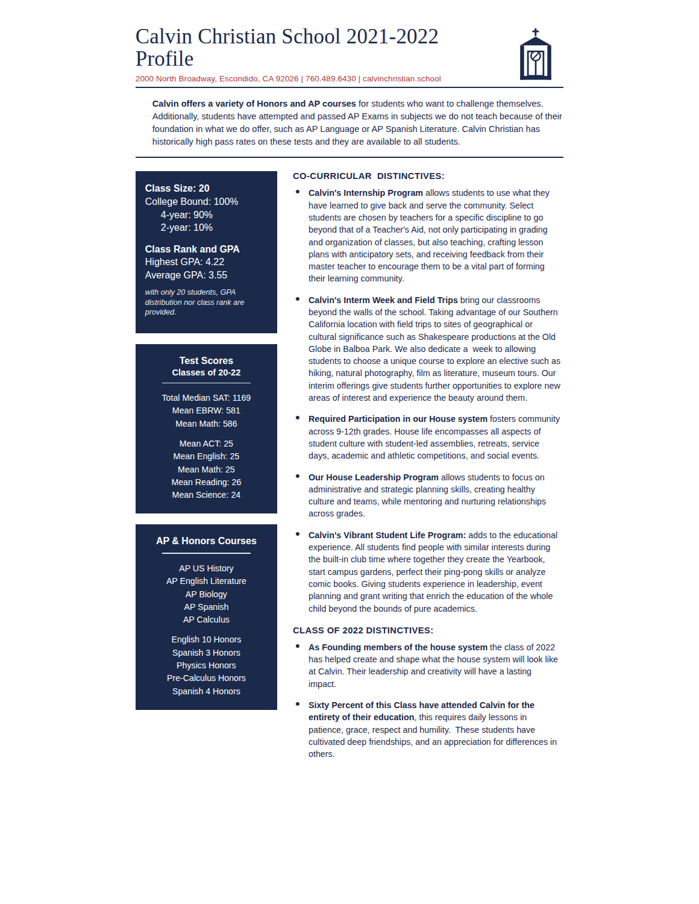Calvin Christian School 2021-2022 Profile
2000 North Broadway, Escondido, CA 92026 | 760.489.6430 | calvinchristian.school
Calvin offers a variety of Honors and AP courses for students who want to challenge themselves. Additionally, students have attempted and passed AP Exams in subjects we do not teach because of their foundation in what we do offer, such as AP Language or AP Spanish Literature. Calvin Christian has historically high pass rates on these tests and they are available to all students.
Class Size: 20
College Bound: 100%
4-year: 90%
2-year: 10%
Class Rank and GPA
Highest GPA: 4.22
Average GPA: 3.55
with only 20 students, GPA distribution nor class rank are provided.
Test Scores
Classes of 20-22
Total Median SAT: 1169
Mean EBRW: 581
Mean Math: 586
Mean ACT: 25
Mean English: 25
Mean Math: 25
Mean Reading: 26
Mean Science: 24
AP & Honors Courses
AP US History
AP English Literature
AP Biology
AP Spanish
AP Calculus
English 10 Honors
Spanish 3 Honors
Physics Honors
Pre-Calculus Honors
Spanish 4 Honors
CO-CURRICULAR DISTINCTIVES:
Calvin's Internship Program allows students to use what they have learned to give back and serve the community. Select students are chosen by teachers for a specific discipline to go beyond that of a Teacher's Aid, not only participating in grading and organization of classes, but also teaching, crafting lesson plans with anticipatory sets, and receiving feedback from their master teacher to encourage them to be a vital part of forming their learning community.
Calvin's Interm Week and Field Trips bring our classrooms beyond the walls of the school. Taking advantage of our Southern California location with field trips to sites of geographical or cultural significance such as Shakespeare productions at the Old Globe in Balboa Park. We also dedicate a week to allowing students to choose a unique course to explore an elective such as hiking, natural photography, film as literature, museum tours. Our interim offerings give students further opportunities to explore new areas of interest and experience the beauty around them.
Required Participation in our House system fosters community across 9-12th grades. House life encompasses all aspects of student culture with student-led assemblies, retreats, service days, academic and athletic competitions, and social events.
Our House Leadership Program allows students to focus on administrative and strategic planning skills, creating healthy culture and teams, while mentoring and nurturing relationships across grades.
Calvin's Vibrant Student Life Program: adds to the educational experience. All students find people with similar interests during the built-in club time where together they create the Yearbook, start campus gardens, perfect their ping-pong skills or analyze comic books. Giving students experience in leadership, event planning and grant writing that enrich the education of the whole child beyond the bounds of pure academics.
CLASS OF 2022 DISTINCTIVES:
As Founding members of the house system the class of 2022 has helped create and shape what the house system will look like at Calvin. Their leadership and creativity will have a lasting impact.
Sixty Percent of this Class have attended Calvin for the entirety of their education, this requires daily lessons in patience, grace, respect and humility. These students have cultivated deep friendships, and an appreciation for differences in others.